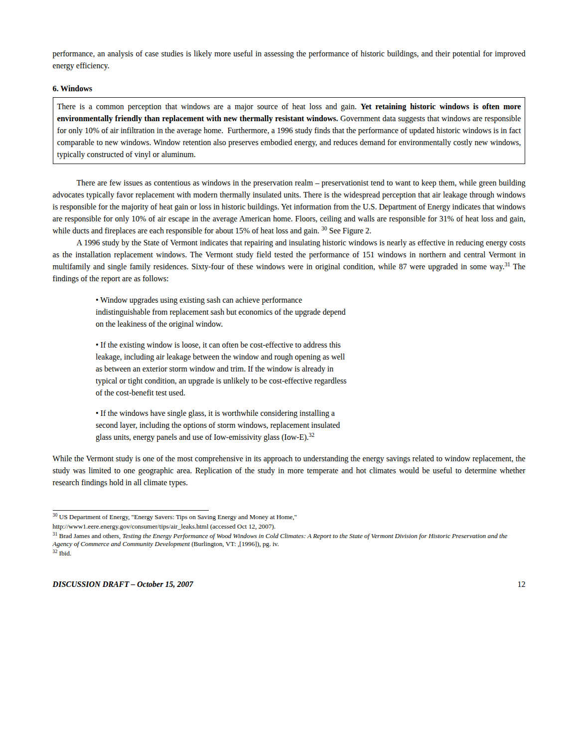performance, an analysis of case studies is likely more useful in assessing the performance of historic buildings, and their potential for improved energy efficiency.
6. Windows
There is a common perception that windows are a major source of heat loss and gain. Yet retaining historic windows is often more environmentally friendly than replacement with new thermally resistant windows. Government data suggests that windows are responsible for only 10% of air infiltration in the average home. Furthermore, a 1996 study finds that the performance of updated historic windows is in fact comparable to new windows. Window retention also preserves embodied energy, and reduces demand for environmentally costly new windows, typically constructed of vinyl or aluminum.
There are few issues as contentious as windows in the preservation realm – preservationist tend to want to keep them, while green building advocates typically favor replacement with modern thermally insulated units. There is the widespread perception that air leakage through windows is responsible for the majority of heat gain or loss in historic buildings. Yet information from the U.S. Department of Energy indicates that windows are responsible for only 10% of air escape in the average American home. Floors, ceiling and walls are responsible for 31% of heat loss and gain, while ducts and fireplaces are each responsible for about 15% of heat loss and gain. 30 See Figure 2.
A 1996 study by the State of Vermont indicates that repairing and insulating historic windows is nearly as effective in reducing energy costs as the installation replacement windows. The Vermont study field tested the performance of 151 windows in northern and central Vermont in multifamily and single family residences. Sixty-four of these windows were in original condition, while 87 were upgraded in some way.31 The findings of the report are as follows:
• Window upgrades using existing sash can achieve performance
indistinguishable from replacement sash but economics of the upgrade depend
on the leakiness of the original window.
• If the existing window is loose, it can often be cost-effective to address this
leakage, including air leakage between the window and rough opening as well
as between an exterior storm window and trim. If the window is already in
typical or tight condition, an upgrade is unlikely to be cost-effective regardless
of the cost-benefit test used.
• If the windows have single glass, it is worthwhile considering installing a
second layer, including the options of storm windows, replacement insulated
glass units, energy panels and use of Iow-emissivity glass (Iow-E).32
While the Vermont study is one of the most comprehensive in its approach to understanding the energy savings related to window replacement, the study was limited to one geographic area. Replication of the study in more temperate and hot climates would be useful to determine whether research findings hold in all climate types.
30 US Department of Energy, "Energy Savers: Tips on Saving Energy and Money at Home,"
http://www1.eere.energy.gov/consumer/tips/air_leaks.html (accessed Oct 12, 2007).
31 Brad James and others, Testing the Energy Performance of Wood Windows in Cold Climates: A Report to the State of Vermont Division for Historic Preservation and the Agency of Commerce and Community Development (Burlington, VT: ,[1996]), pg. iv.
32 Ibid.
DISCUSSION DRAFT – October 15, 2007 12